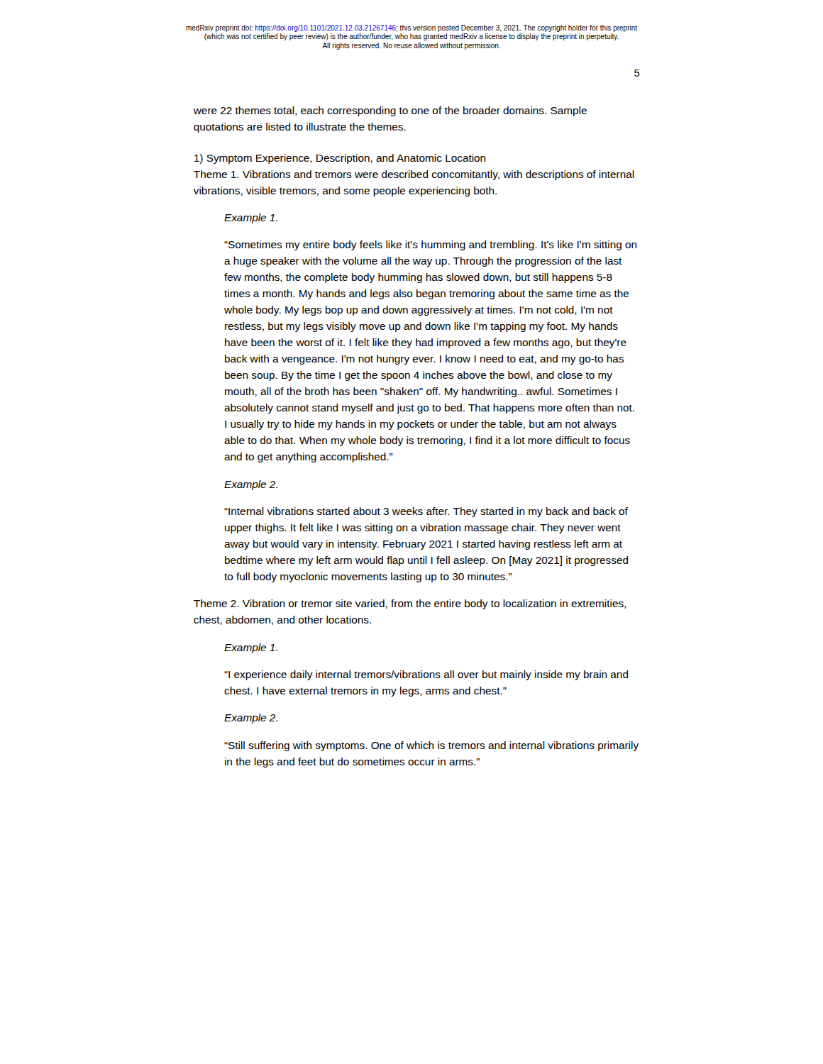medRxiv preprint doi: https://doi.org/10.1101/2021.12.03.21267146; this version posted December 3, 2021. The copyright holder for this preprint
(which was not certified by peer review) is the author/funder, who has granted medRxiv a license to display the preprint in perpetuity.
All rights reserved. No reuse allowed without permission.
5
were 22 themes total, each corresponding to one of the broader domains. Sample quotations are listed to illustrate the themes.
1) Symptom Experience, Description, and Anatomic Location
Theme 1. Vibrations and tremors were described concomitantly, with descriptions of internal vibrations, visible tremors, and some people experiencing both.
Example 1.
“Sometimes my entire body feels like it's humming and trembling. It's like I'm sitting on a huge speaker with the volume all the way up. Through the progression of the last few months, the complete body humming has slowed down, but still happens 5-8 times a month. My hands and legs also began tremoring about the same time as the whole body. My legs bop up and down aggressively at times. I'm not cold, I'm not restless, but my legs visibly move up and down like I'm tapping my foot. My hands have been the worst of it. I felt like they had improved a few months ago, but they're back with a vengeance. I'm not hungry ever. I know I need to eat, and my go-to has been soup. By the time I get the spoon 4 inches above the bowl, and close to my mouth, all of the broth has been "shaken" off. My handwriting.. awful. Sometimes I absolutely cannot stand myself and just go to bed. That happens more often than not. I usually try to hide my hands in my pockets or under the table, but am not always able to do that. When my whole body is tremoring, I find it a lot more difficult to focus and to get anything accomplished.”
Example 2.
“Internal vibrations started about 3 weeks after. They started in my back and back of upper thighs. It felt like I was sitting on a vibration massage chair. They never went away but would vary in intensity. February 2021 I started having restless left arm at bedtime where my left arm would flap until I fell asleep. On [May 2021] it progressed to full body myoclonic movements lasting up to 30 minutes.”
Theme 2. Vibration or tremor site varied, from the entire body to localization in extremities, chest, abdomen, and other locations.
Example 1.
“I experience daily internal tremors/vibrations all over but mainly inside my brain and chest. I have external tremors in my legs, arms and chest.”
Example 2.
“Still suffering with symptoms. One of which is tremors and internal vibrations primarily in the legs and feet but do sometimes occur in arms.”